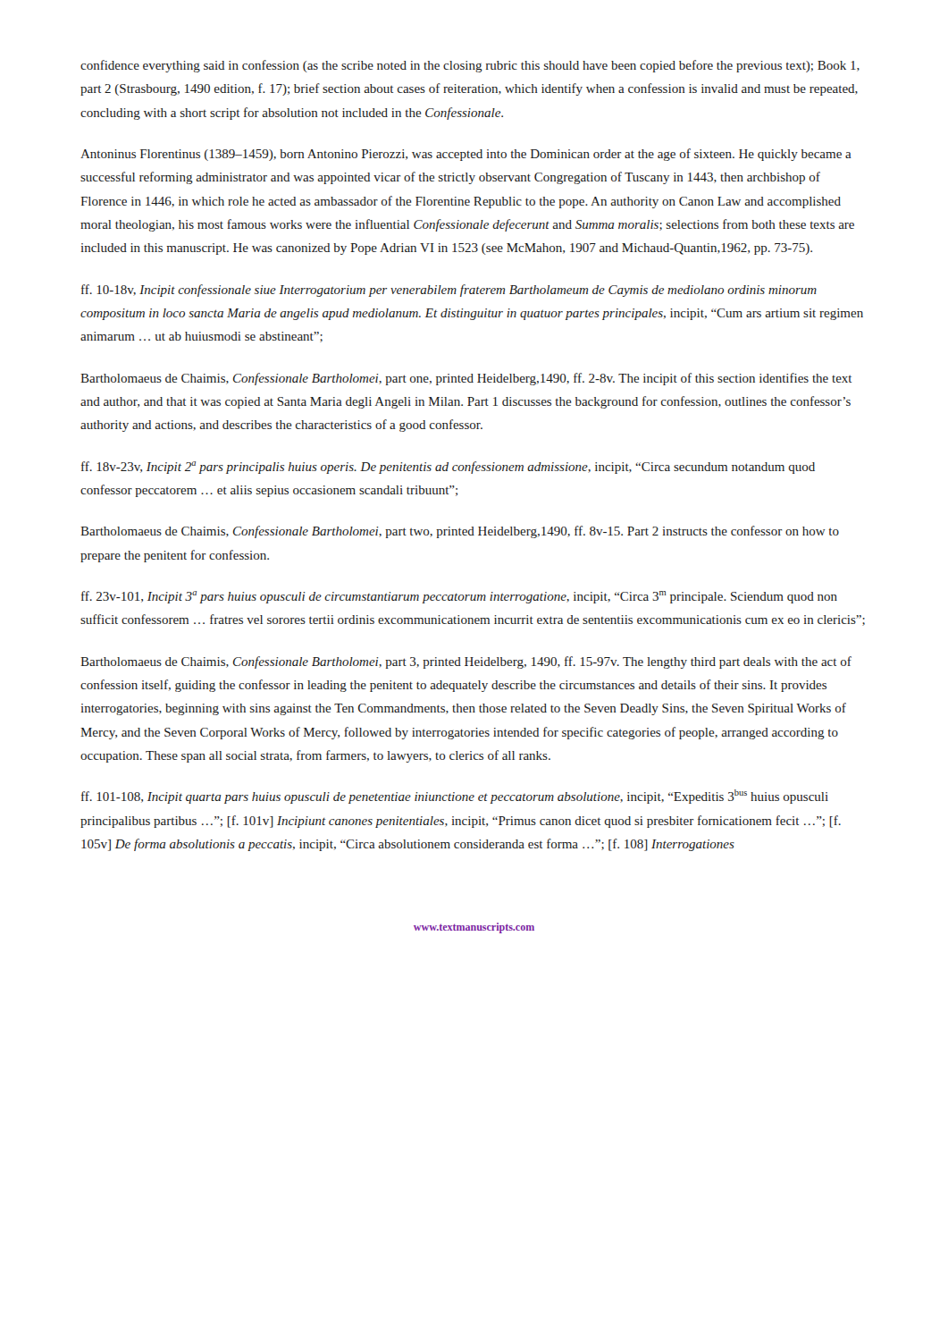confidence everything said in confession (as the scribe noted in the closing rubric this should have been copied before the previous text); Book 1, part 2 (Strasbourg, 1490 edition, f. 17); brief section about cases of reiteration, which identify when a confession is invalid and must be repeated, concluding with a short script for absolution not included in the Confessionale.
Antoninus Florentinus (1389–1459), born Antonino Pierozzi, was accepted into the Dominican order at the age of sixteen. He quickly became a successful reforming administrator and was appointed vicar of the strictly observant Congregation of Tuscany in 1443, then archbishop of Florence in 1446, in which role he acted as ambassador of the Florentine Republic to the pope. An authority on Canon Law and accomplished moral theologian, his most famous works were the influential Confessionale defecerunt and Summa moralis; selections from both these texts are included in this manuscript. He was canonized by Pope Adrian VI in 1523 (see McMahon, 1907 and Michaud-Quantin,1962, pp. 73-75).
ff. 10-18v, Incipit confessionale siue Interrogatorium per venerabilem fraterem Bartholameum de Caymis de mediolano ordinis minorum compositum in loco sancta Maria de angelis apud mediolanum. Et distinguitur in quatuor partes principales, incipit, “Cum ars artium sit regimen animarum … ut ab huiusmodi se abstineant”;
Bartholomaeus de Chaimis, Confessionale Bartholomei, part one, printed Heidelberg,1490, ff. 2-8v. The incipit of this section identifies the text and author, and that it was copied at Santa Maria degli Angeli in Milan. Part 1 discusses the background for confession, outlines the confessor’s authority and actions, and describes the characteristics of a good confessor.
ff. 18v-23v, Incipit 2a pars principalis huius operis. De penitentis ad confessionem admissione, incipit, “Circa secundum notandum quod confessor peccatorem … et aliis sepius occasionem scandali tribuunt”;
Bartholomaeus de Chaimis, Confessionale Bartholomei, part two, printed Heidelberg,1490, ff. 8v-15. Part 2 instructs the confessor on how to prepare the penitent for confession.
ff. 23v-101, Incipit 3a pars huius opusculi de circumstantiarum peccatorum interrogatione, incipit, “Circa 3m principale. Sciendum quod non sufficit confessorem … fratres vel sorores tertii ordinis excommunicationem incurrit extra de sententiis excommunicationis cum ex eo in clericis”;
Bartholomaeus de Chaimis, Confessionale Bartholomei, part 3, printed Heidelberg, 1490, ff. 15-97v. The lengthy third part deals with the act of confession itself, guiding the confessor in leading the penitent to adequately describe the circumstances and details of their sins. It provides interrogatories, beginning with sins against the Ten Commandments, then those related to the Seven Deadly Sins, the Seven Spiritual Works of Mercy, and the Seven Corporal Works of Mercy, followed by interrogatories intended for specific categories of people, arranged according to occupation. These span all social strata, from farmers, to lawyers, to clerics of all ranks.
ff. 101-108, Incipit quarta pars huius opusculi de penetentiae iniunctione et peccatorum absolutione, incipit, “Expeditis 3bus huius opusculi principalibus partibus …”; [f. 101v] Incipiunt canones penitentiales, incipit, “Primus canon dicet quod si presbiter fornicationem fecit …”; [f. 105v] De forma absolutionis a peccatis, incipit, “Circa absolutionem consideranda est forma …”; [f. 108] Interrogationes
www.textmanuscripts.com